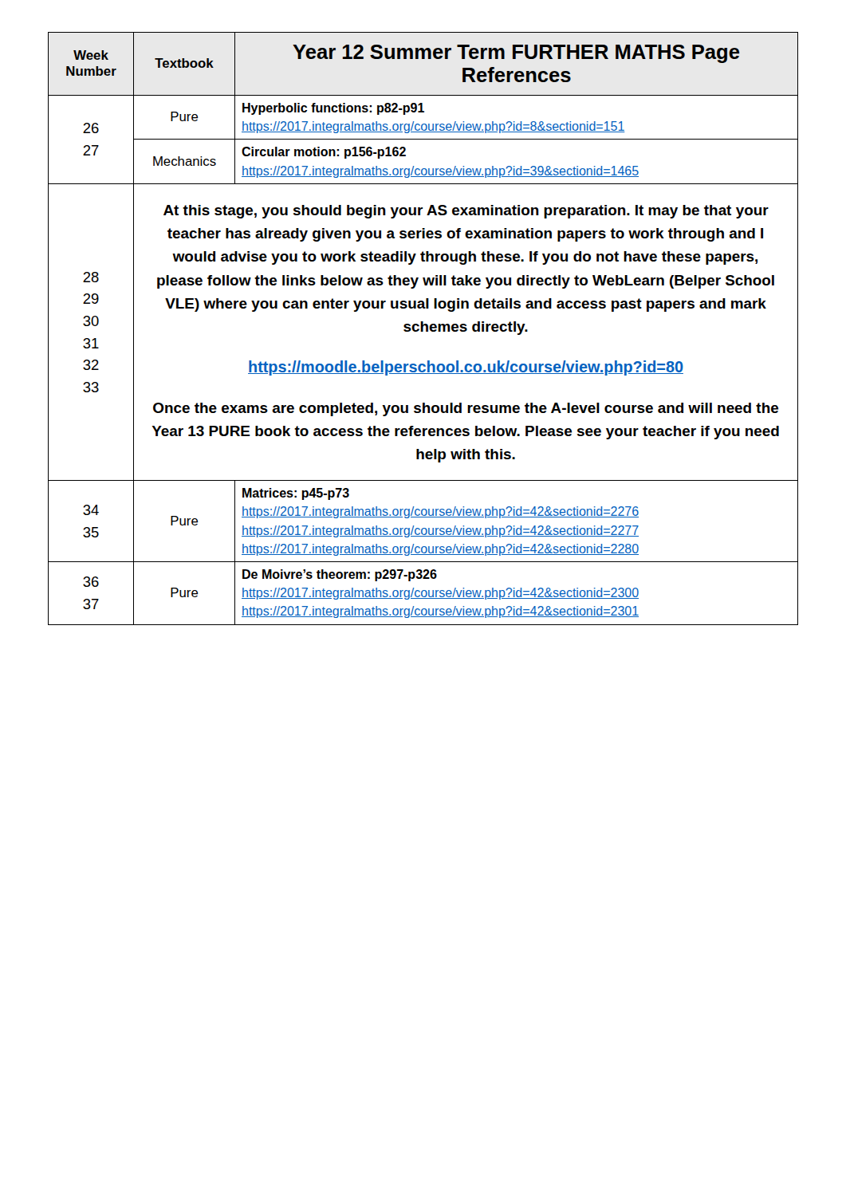| Week Number | Textbook | Year 12 Summer Term FURTHER MATHS Page References |
| --- | --- | --- |
| 26 27 | Pure | Hyperbolic functions: p82-p91 https://2017.integralmaths.org/course/view.php?id=8&sectionid=151 |
| Mechanics | Circular motion: p156-p162 https://2017.integralmaths.org/course/view.php?id=39&sectionid=1465 |
| 28 29 30 31 32 33 | At this stage, you should begin your AS examination preparation. It may be that your teacher has already given you a series of examination papers to work through and I would advise you to work steadily through these. If you do not have these papers, please follow the links below as they will take you directly to WebLearn (Belper School VLE) where you can enter your usual login details and access past papers and mark schemes directly. https://moodle.belperschool.co.uk/course/view.php?id=80 Once the exams are completed, you should resume the A-level course and will need the Year 13 PURE book to access the references below. Please see your teacher if you need help with this. |
| 34 35 | Pure | Matrices: p45-p73 https://2017.integralmaths.org/course/view.php?id=42&sectionid=2276 https://2017.integralmaths.org/course/view.php?id=42&sectionid=2277 https://2017.integralmaths.org/course/view.php?id=42&sectionid=2280 |
| 36 37 | Pure | De Moivre’s theorem: p297-p326 https://2017.integralmaths.org/course/view.php?id=42&sectionid=2300 https://2017.integralmaths.org/course/view.php?id=42&sectionid=2301 |